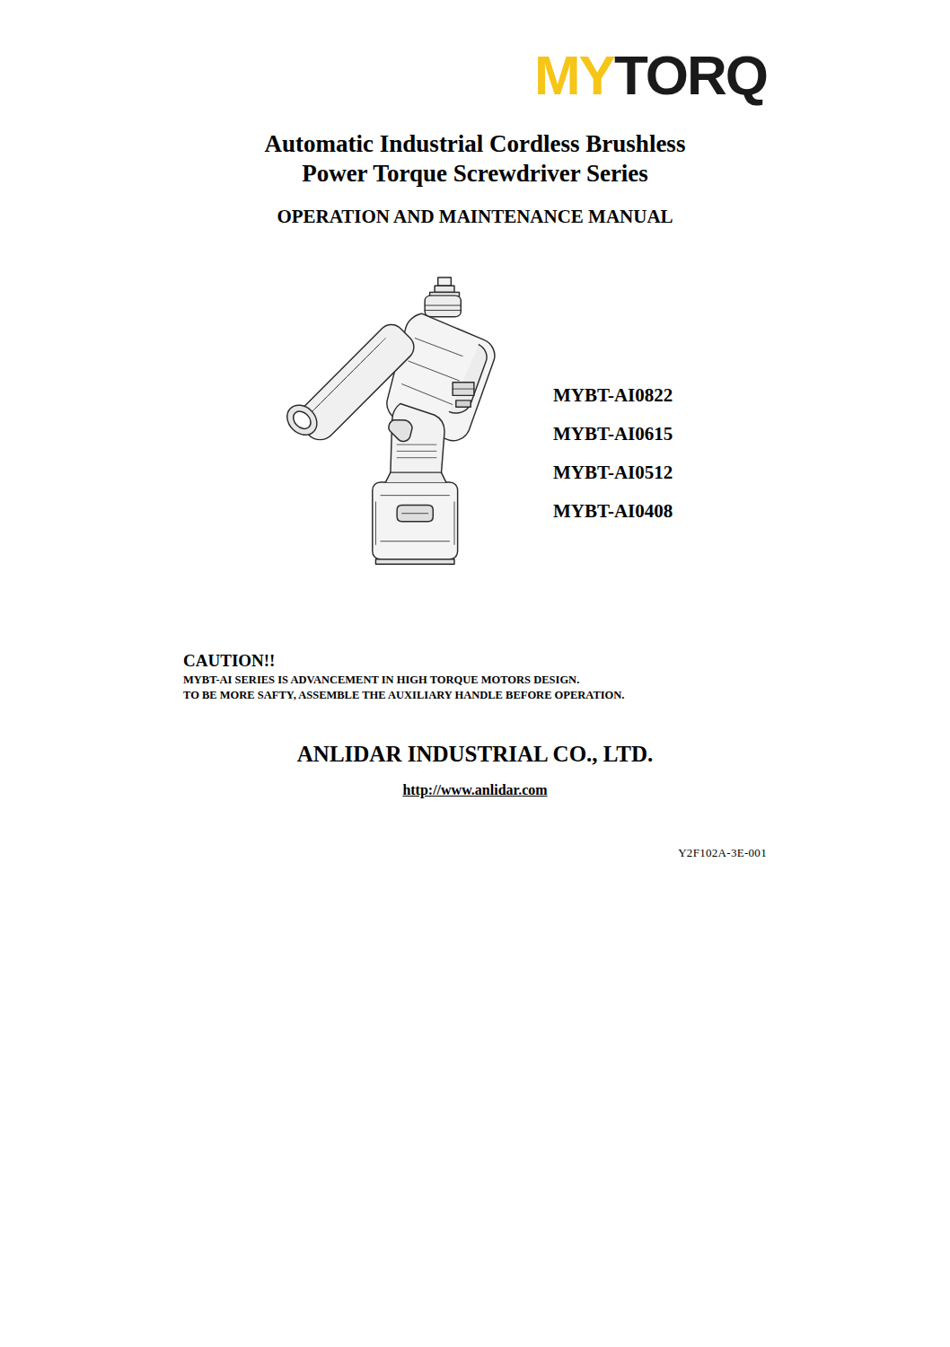MY TORQ
Automatic Industrial Cordless Brushless
Power Torque Screwdriver Series
OPERATION AND MAINTENANCE MANUAL
MYBT-AI0822
MYBT-AI0615
MYBT-AI0512
MYBT-AI0408
CAUTION!!
MYBT-AI SERIES IS ADVANCEMENT IN HIGH TORQUE MOTORS DESIGN.
TO BE MORE SAFTY, ASSEMBLE THE AUXILIARY HANDLE BEFORE OPERATION.
ANLIDAR INDUSTRIAL CO., LTD.
http://www.anlidar.com
Y2F102A-3E-001